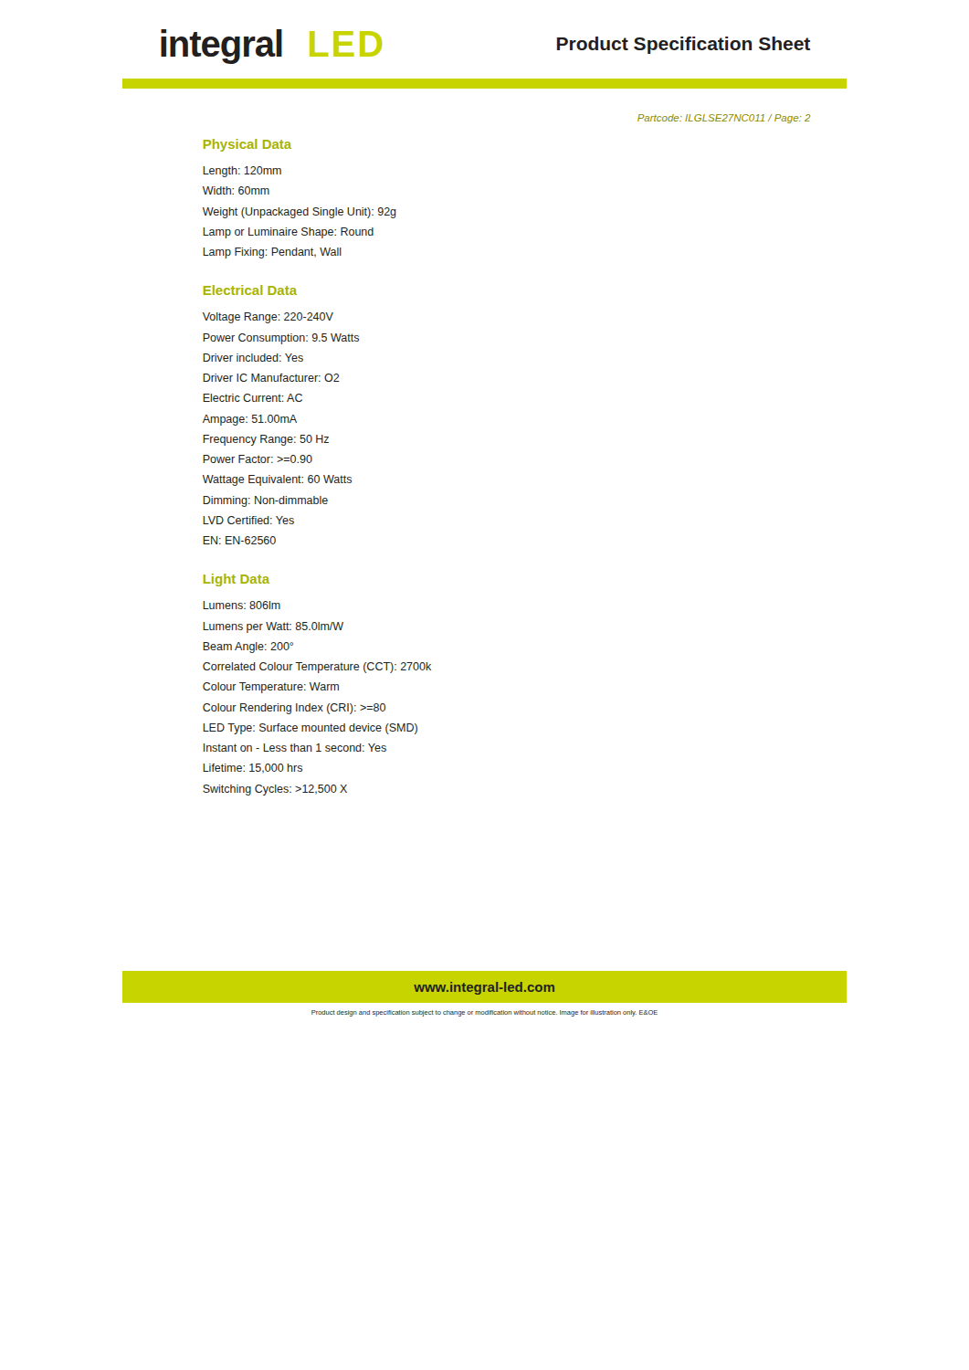integral LED
Product Specification Sheet
Partcode: ILGLSE27NC011 / Page: 2
Physical Data
Length: 120mm
Width: 60mm
Weight (Unpackaged Single Unit): 92g
Lamp or Luminaire Shape: Round
Lamp Fixing: Pendant, Wall
Electrical Data
Voltage Range: 220-240V
Power Consumption: 9.5 Watts
Driver included: Yes
Driver IC Manufacturer: O2
Electric Current: AC
Ampage: 51.00mA
Frequency Range: 50 Hz
Power Factor: >=0.90
Wattage Equivalent: 60 Watts
Dimming: Non-dimmable
LVD Certified: Yes
EN: EN-62560
Light Data
Lumens: 806lm
Lumens per Watt: 85.0lm/W
Beam Angle: 200°
Correlated Colour Temperature (CCT): 2700k
Colour Temperature: Warm
Colour Rendering Index (CRI): >=80
LED Type: Surface mounted device (SMD)
Instant on - Less than 1 second: Yes
Lifetime: 15,000 hrs
Switching Cycles: >12,500 X
www.integral-led.com
Product design and specification subject to change or modification without notice. Image for illustration only. E&OE